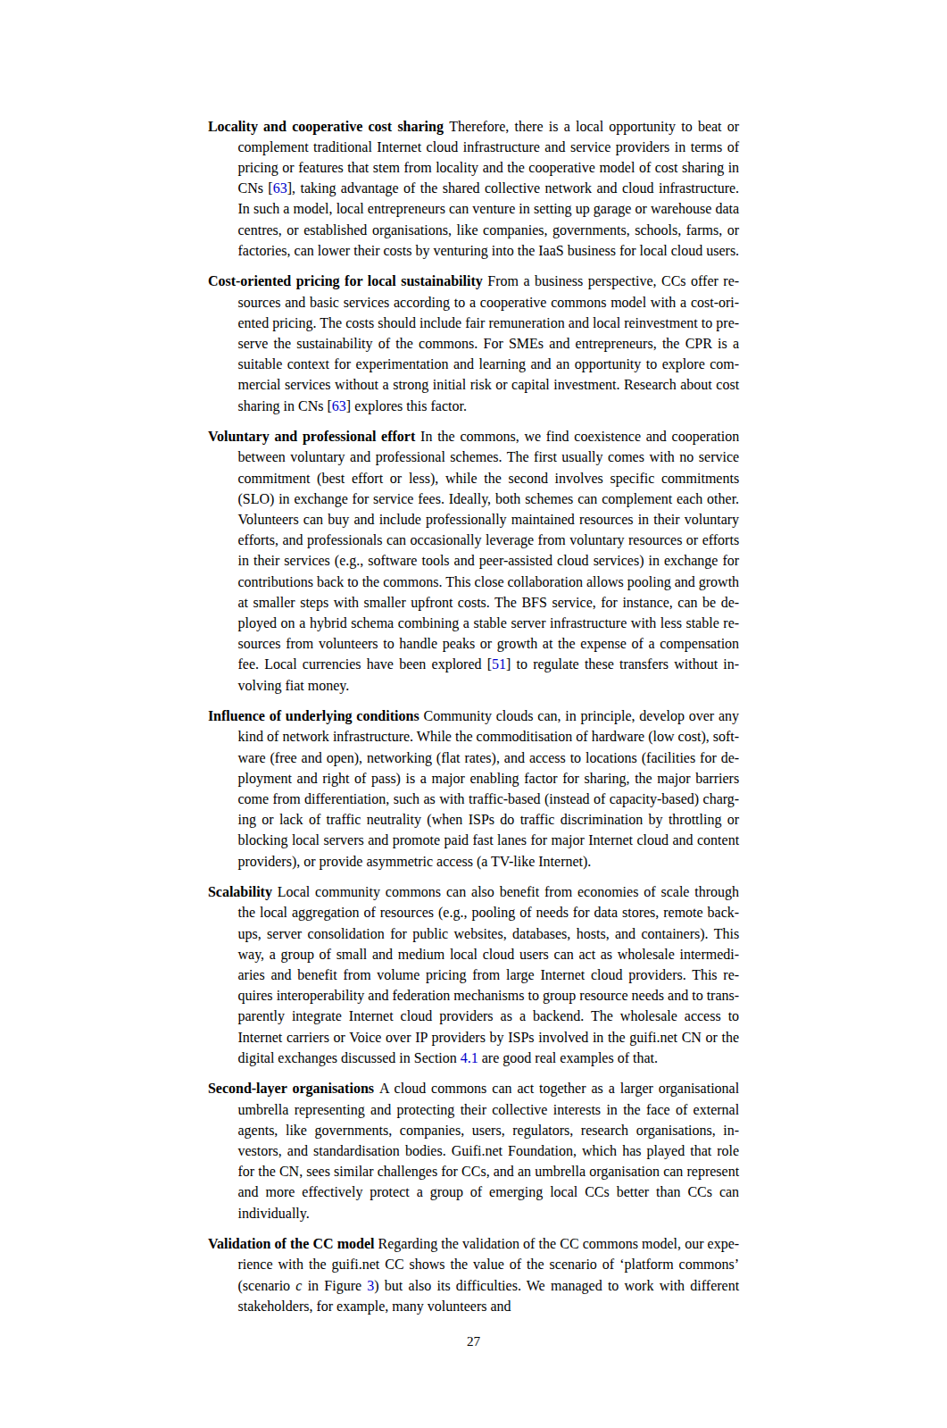Locality and cooperative cost sharing
Therefore, there is a local opportunity to beat or complement traditional Internet cloud infrastructure and service providers in terms of pricing or features that stem from locality and the cooperative model of cost sharing in CNs [63], taking advantage of the shared collective network and cloud infrastructure. In such a model, local entrepreneurs can venture in setting up garage or warehouse data centres, or established organisations, like companies, governments, schools, farms, or factories, can lower their costs by venturing into the IaaS business for local cloud users.
Cost-oriented pricing for local sustainability
From a business perspective, CCs offer resources and basic services according to a cooperative commons model with a cost-oriented pricing. The costs should include fair remuneration and local reinvestment to preserve the sustainability of the commons. For SMEs and entrepreneurs, the CPR is a suitable context for experimentation and learning and an opportunity to explore commercial services without a strong initial risk or capital investment. Research about cost sharing in CNs [63] explores this factor.
Voluntary and professional effort
In the commons, we find coexistence and cooperation between voluntary and professional schemes. The first usually comes with no service commitment (best effort or less), while the second involves specific commitments (SLO) in exchange for service fees. Ideally, both schemes can complement each other. Volunteers can buy and include professionally maintained resources in their voluntary efforts, and professionals can occasionally leverage from voluntary resources or efforts in their services (e.g., software tools and peer-assisted cloud services) in exchange for contributions back to the commons. This close collaboration allows pooling and growth at smaller steps with smaller upfront costs. The BFS service, for instance, can be deployed on a hybrid schema combining a stable server infrastructure with less stable resources from volunteers to handle peaks or growth at the expense of a compensation fee. Local currencies have been explored [51] to regulate these transfers without involving fiat money.
Influence of underlying conditions
Community clouds can, in principle, develop over any kind of network infrastructure. While the commoditisation of hardware (low cost), software (free and open), networking (flat rates), and access to locations (facilities for deployment and right of pass) is a major enabling factor for sharing, the major barriers come from differentiation, such as with traffic-based (instead of capacity-based) charging or lack of traffic neutrality (when ISPs do traffic discrimination by throttling or blocking local servers and promote paid fast lanes for major Internet cloud and content providers), or provide asymmetric access (a TV-like Internet).
Scalability
Local community commons can also benefit from economies of scale through the local aggregation of resources (e.g., pooling of needs for data stores, remote backups, server consolidation for public websites, databases, hosts, and containers). This way, a group of small and medium local cloud users can act as wholesale intermediaries and benefit from volume pricing from large Internet cloud providers. This requires interoperability and federation mechanisms to group resource needs and to transparently integrate Internet cloud providers as a backend. The wholesale access to Internet carriers or Voice over IP providers by ISPs involved in the guifi.net CN or the digital exchanges discussed in Section 4.1 are good real examples of that.
Second-layer organisations
A cloud commons can act together as a larger organisational umbrella representing and protecting their collective interests in the face of external agents, like governments, companies, users, regulators, research organisations, investors, and standardisation bodies. Guifi.net Foundation, which has played that role for the CN, sees similar challenges for CCs, and an umbrella organisation can represent and more effectively protect a group of emerging local CCs better than CCs can individually.
Validation of the CC model
Regarding the validation of the CC commons model, our experience with the guifi.net CC shows the value of the scenario of ‘platform commons’ (scenario c in Figure 3) but also its difficulties. We managed to work with different stakeholders, for example, many volunteers and
27